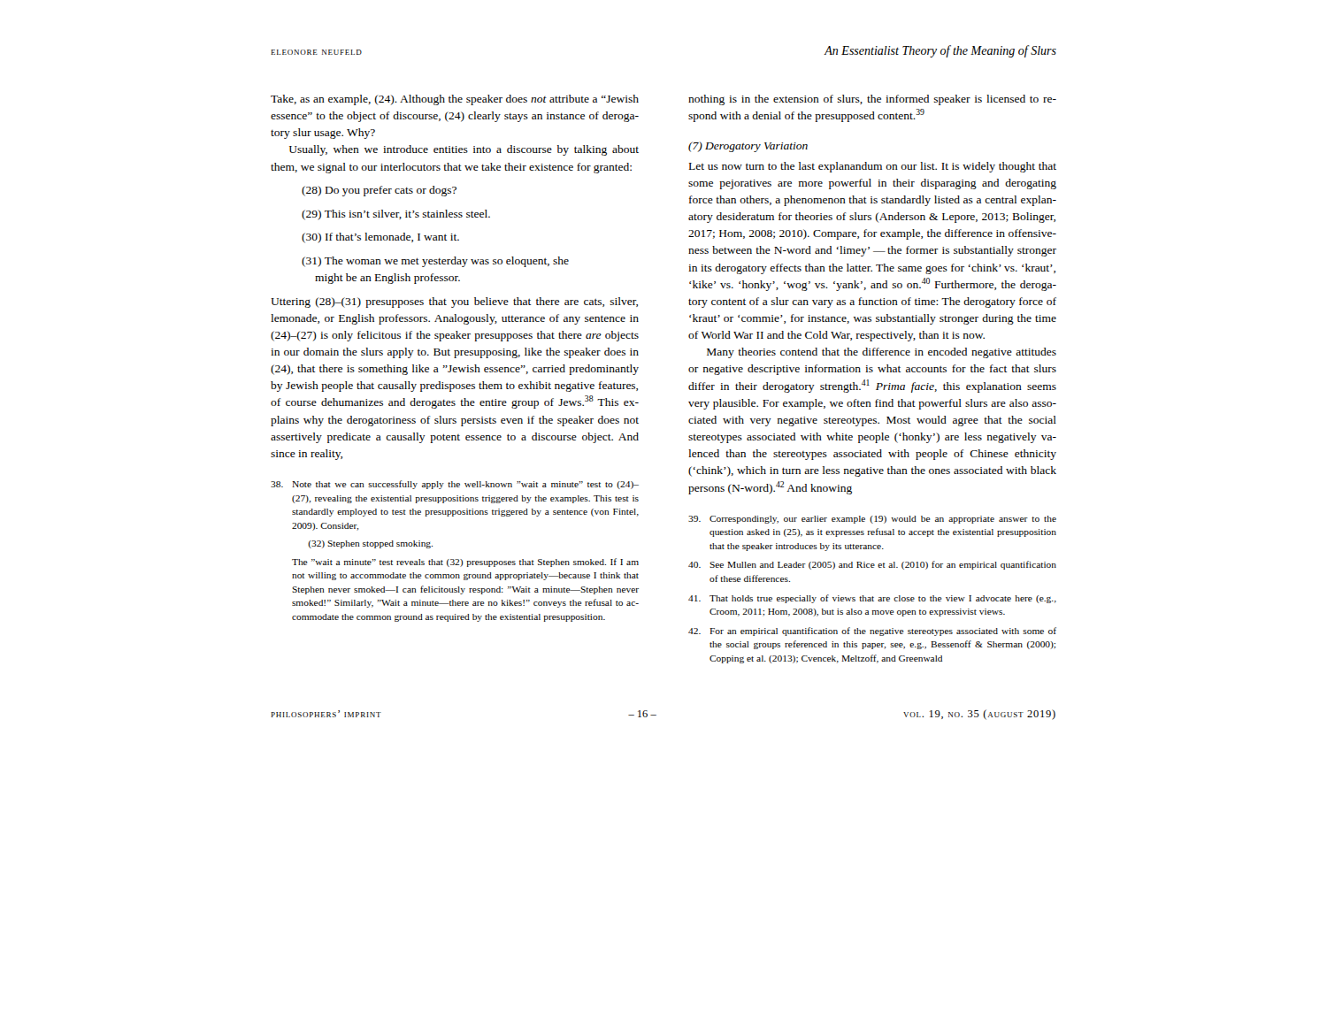eleonore neufeld
An Essentialist Theory of the Meaning of Slurs
Take, as an example, (24). Although the speaker does not attribute a “Jewish essence” to the object of discourse, (24) clearly stays an instance of derogatory slur usage. Why?
Usually, when we introduce entities into a discourse by talking about them, we signal to our interlocutors that we take their existence for granted:
(28) Do you prefer cats or dogs?
(29) This isn’t silver, it’s stainless steel.
(30) If that’s lemonade, I want it.
(31) The woman we met yesterday was so eloquent, she might be an English professor.
Uttering (28)–(31) presupposes that you believe that there are cats, silver, lemonade, or English professors. Analogously, utterance of any sentence in (24)–(27) is only felicitous if the speaker presupposes that there are objects in our domain the slurs apply to. But presupposing, like the speaker does in (24), that there is something like a ”Jewish essence”, carried predominantly by Jewish people that causally predisposes them to exhibit negative features, of course dehumanizes and derogates the entire group of Jews.38 This explains why the derogatoriness of slurs persists even if the speaker does not assertively predicate a causally potent essence to a discourse object. And since in reality,
38.
Note that we can successfully apply the well-known ”wait a minute” test to (24)–(27), revealing the existential presuppositions triggered by the examples. This test is standardly employed to test the presuppositions triggered by a sentence (von Fintel, 2009). Consider,
(32) Stephen stopped smoking.
The ”wait a minute” test reveals that (32) presupposes that Stephen smoked. If I am not willing to accommodate the common ground appropriately—because I think that Stephen never smoked—I can felicitously respond: ”Wait a minute—Stephen never smoked!” Similarly, ”Wait a minute—there are no kikes!” conveys the refusal to accommodate the common ground as required by the existential presupposition.
nothing is in the extension of slurs, the informed speaker is licensed to respond with a denial of the presupposed content.39
(7) Derogatory Variation
Let us now turn to the last explanandum on our list. It is widely thought that some pejoratives are more powerful in their disparaging and derogating force than others, a phenomenon that is standardly listed as a central explanatory desideratum for theories of slurs (Anderson & Lepore, 2013; Bolinger, 2017; Hom, 2008; 2010). Compare, for example, the difference in offensiveness between the N-word and ‘limey’ — the former is substantially stronger in its derogatory effects than the latter. The same goes for ‘chink’ vs. ‘kraut’, ‘kike’ vs. ‘honky’, ‘wog’ vs. ‘yank’, and so on.40 Furthermore, the derogatory content of a slur can vary as a function of time: The derogatory force of ‘kraut’ or ‘commie’, for instance, was substantially stronger during the time of World War II and the Cold War, respectively, than it is now.
Many theories contend that the difference in encoded negative attitudes or negative descriptive information is what accounts for the fact that slurs differ in their derogatory strength.41 Prima facie, this explanation seems very plausible. For example, we often find that powerful slurs are also associated with very negative stereotypes. Most would agree that the social stereotypes associated with white people (‘honky’) are less negatively valenced than the stereotypes associated with people of Chinese ethnicity (‘chink’), which in turn are less negative than the ones associated with black persons (N-word).42 And knowing
39.
Correspondingly, our earlier example (19) would be an appropriate answer to the question asked in (25), as it expresses refusal to accept the existential presupposition that the speaker introduces by its utterance.
40.
See Mullen and Leader (2005) and Rice et al. (2010) for an empirical quantification of these differences.
41.
That holds true especially of views that are close to the view I advocate here (e.g., Croom, 2011; Hom, 2008), but is also a move open to expressivist views.
42.
For an empirical quantification of the negative stereotypes associated with some of the social groups referenced in this paper, see, e.g., Bessenoff & Sherman (2000); Copping et al. (2013); Cvencek, Meltzoff, and Greenwald
philosophers’ imprint
– 16 –
vol. 19, no. 35 (august 2019)